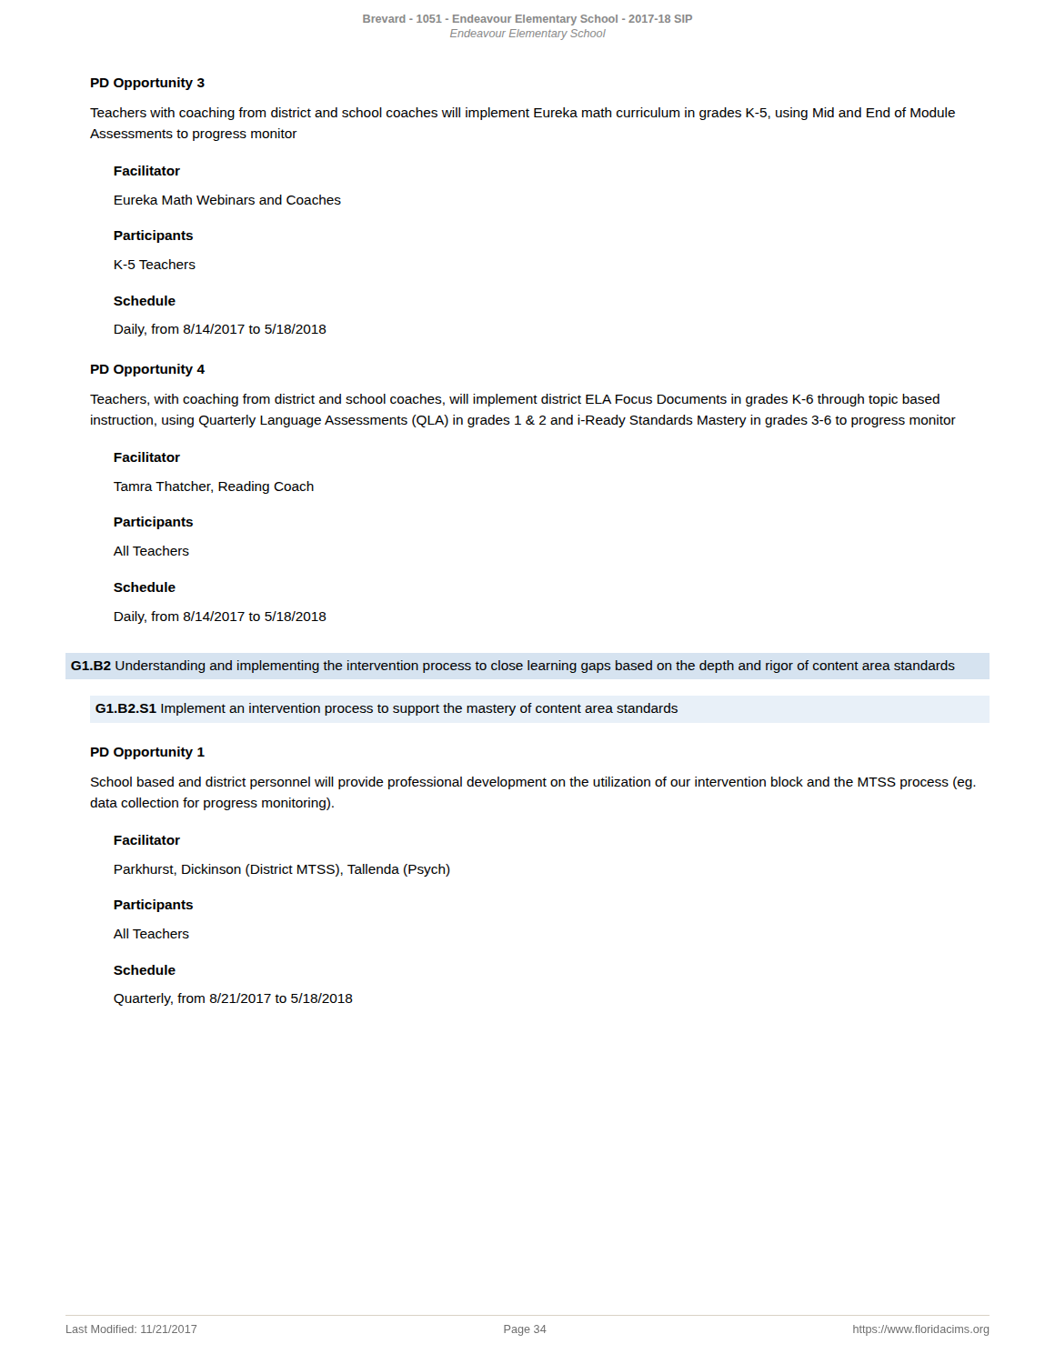Brevard - 1051 - Endeavour Elementary School - 2017-18 SIP
Endeavour Elementary School
PD Opportunity 3
Teachers with coaching from district and school coaches will implement Eureka math curriculum in grades K-5, using Mid and End of Module Assessments to progress monitor
Facilitator
Eureka Math Webinars and Coaches
Participants
K-5 Teachers
Schedule
Daily, from 8/14/2017 to 5/18/2018
PD Opportunity 4
Teachers, with coaching from district and school coaches, will implement district ELA Focus Documents in grades K-6 through topic based instruction, using Quarterly Language Assessments (QLA) in grades 1 & 2 and i-Ready Standards Mastery in grades 3-6 to progress monitor
Facilitator
Tamra Thatcher, Reading Coach
Participants
All Teachers
Schedule
Daily, from 8/14/2017 to 5/18/2018
G1.B2 Understanding and implementing the intervention process to close learning gaps based on the depth and rigor of content area standards
G1.B2.S1 Implement an intervention process to support the mastery of content area standards
PD Opportunity 1
School based and district personnel will provide professional development on the utilization of our intervention block and the MTSS process (eg. data collection for progress monitoring).
Facilitator
Parkhurst, Dickinson (District MTSS), Tallenda (Psych)
Participants
All Teachers
Schedule
Quarterly, from 8/21/2017 to 5/18/2018
Last Modified: 11/21/2017
Page 34
https://www.floridacims.org